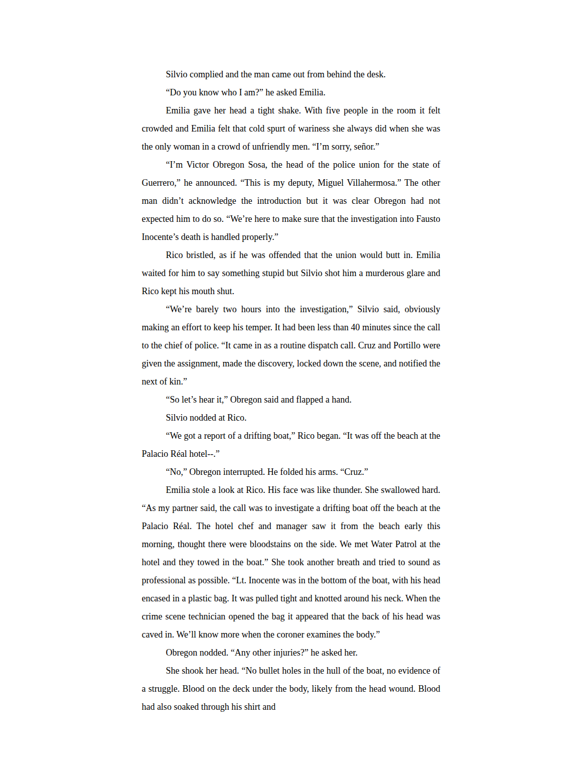Silvio complied and the man came out from behind the desk.
“Do you know who I am?” he asked Emilia.
Emilia gave her head a tight shake. With five people in the room it felt crowded and Emilia felt that cold spurt of wariness she always did when she was the only woman in a crowd of unfriendly men. “I’m sorry, señor.”
“I’m Victor Obregon Sosa, the head of the police union for the state of Guerrero,” he announced. “This is my deputy, Miguel Villahermosa.” The other man didn’t acknowledge the introduction but it was clear Obregon had not expected him to do so. “We’re here to make sure that the investigation into Fausto Inocente’s death is handled properly.”
Rico bristled, as if he was offended that the union would butt in. Emilia waited for him to say something stupid but Silvio shot him a murderous glare and Rico kept his mouth shut.
“We’re barely two hours into the investigation,” Silvio said, obviously making an effort to keep his temper. It had been less than 40 minutes since the call to the chief of police. “It came in as a routine dispatch call. Cruz and Portillo were given the assignment, made the discovery, locked down the scene, and notified the next of kin.”
“So let’s hear it,” Obregon said and flapped a hand.
Silvio nodded at Rico.
“We got a report of a drifting boat,” Rico began. “It was off the beach at the Palacio Réal hotel--.”
“No,” Obregon interrupted. He folded his arms. “Cruz.”
Emilia stole a look at Rico. His face was like thunder. She swallowed hard. “As my partner said, the call was to investigate a drifting boat off the beach at the Palacio Réal. The hotel chef and manager saw it from the beach early this morning, thought there were bloodstains on the side. We met Water Patrol at the hotel and they towed in the boat.” She took another breath and tried to sound as professional as possible. “Lt. Inocente was in the bottom of the boat, with his head encased in a plastic bag. It was pulled tight and knotted around his neck. When the crime scene technician opened the bag it appeared that the back of his head was caved in. We’ll know more when the coroner examines the body.”
Obregon nodded. “Any other injuries?” he asked her.
She shook her head. “No bullet holes in the hull of the boat, no evidence of a struggle. Blood on the deck under the body, likely from the head wound. Blood had also soaked through his shirt and